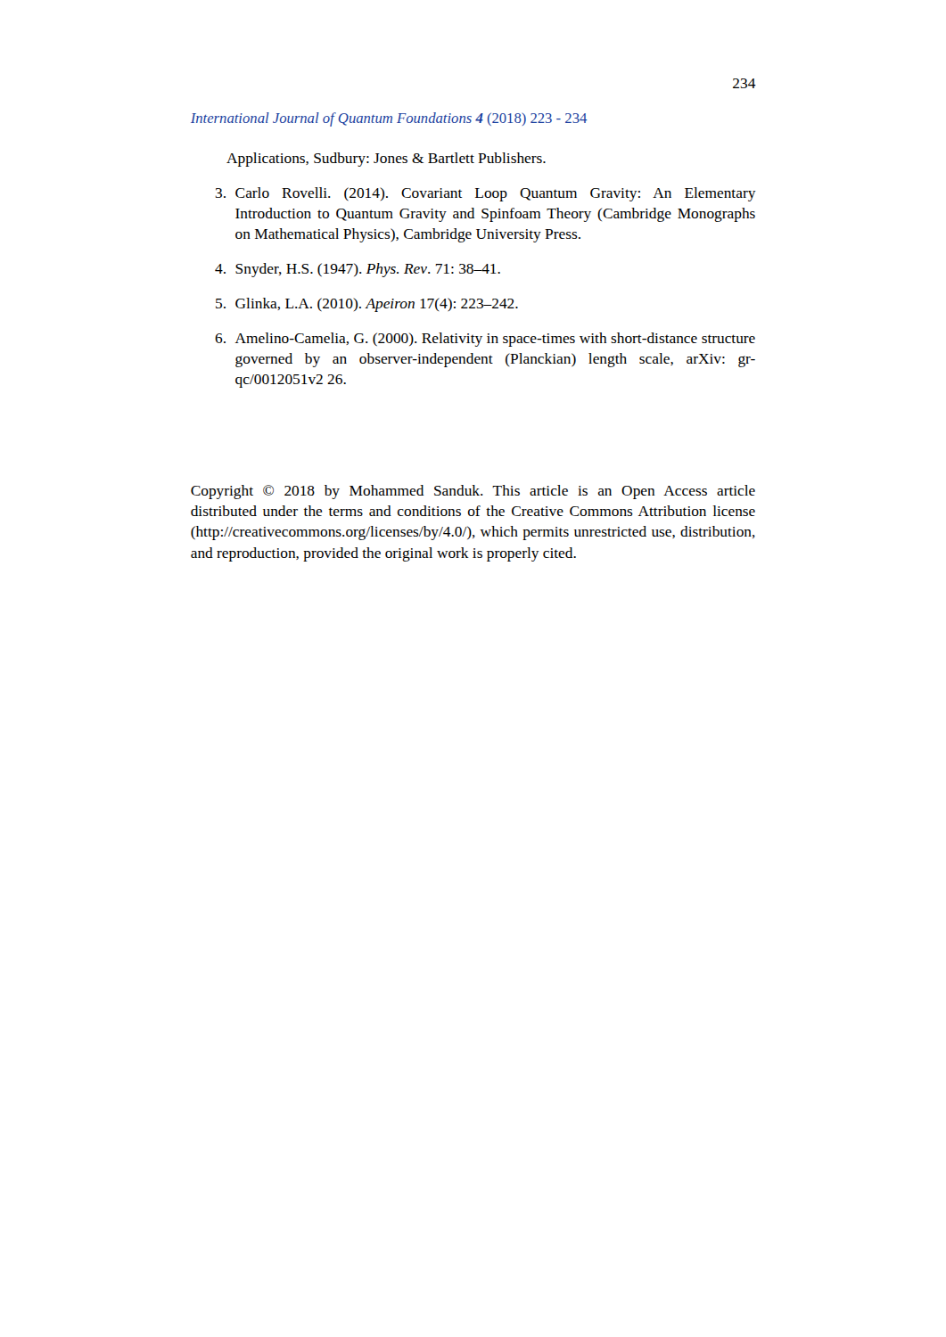234
International Journal of Quantum Foundations 4 (2018) 223 - 234
Applications, Sudbury: Jones & Bartlett Publishers.
3. Carlo Rovelli. (2014). Covariant Loop Quantum Gravity: An Elementary Introduction to Quantum Gravity and Spinfoam Theory (Cambridge Monographs on Mathematical Physics), Cambridge University Press.
4. Snyder, H.S. (1947). Phys. Rev. 71: 38–41.
5. Glinka, L.A. (2010). Apeiron 17(4): 223–242.
6. Amelino-Camelia, G. (2000). Relativity in space-times with short-distance structure governed by an observer-independent (Planckian) length scale, arXiv: gr-qc/0012051v2 26.
Copyright © 2018 by Mohammed Sanduk. This article is an Open Access article distributed under the terms and conditions of the Creative Commons Attribution license (http://creativecommons.org/licenses/by/4.0/), which permits unrestricted use, distribution, and reproduction, provided the original work is properly cited.